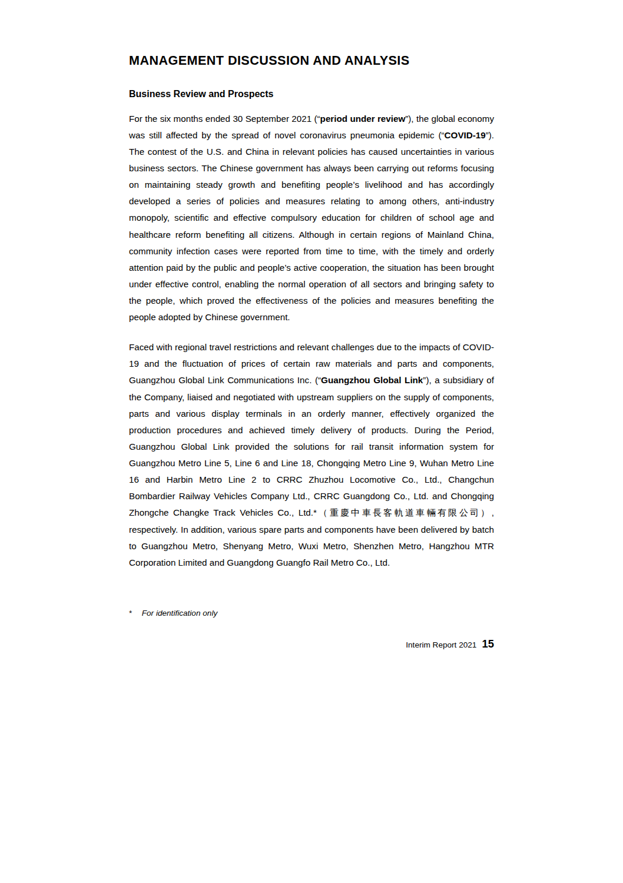MANAGEMENT DISCUSSION AND ANALYSIS
Business Review and Prospects
For the six months ended 30 September 2021 (“period under review”), the global economy was still affected by the spread of novel coronavirus pneumonia epidemic (“COVID-19”). The contest of the U.S. and China in relevant policies has caused uncertainties in various business sectors. The Chinese government has always been carrying out reforms focusing on maintaining steady growth and benefiting people’s livelihood and has accordingly developed a series of policies and measures relating to among others, anti-industry monopoly, scientific and effective compulsory education for children of school age and healthcare reform benefiting all citizens. Although in certain regions of Mainland China, community infection cases were reported from time to time, with the timely and orderly attention paid by the public and people’s active cooperation, the situation has been brought under effective control, enabling the normal operation of all sectors and bringing safety to the people, which proved the effectiveness of the policies and measures benefiting the people adopted by Chinese government.
Faced with regional travel restrictions and relevant challenges due to the impacts of COVID-19 and the fluctuation of prices of certain raw materials and parts and components, Guangzhou Global Link Communications Inc. (“Guangzhou Global Link”), a subsidiary of the Company, liaised and negotiated with upstream suppliers on the supply of components, parts and various display terminals in an orderly manner, effectively organized the production procedures and achieved timely delivery of products. During the Period, Guangzhou Global Link provided the solutions for rail transit information system for Guangzhou Metro Line 5, Line 6 and Line 18, Chongqing Metro Line 9, Wuhan Metro Line 16 and Harbin Metro Line 2 to CRRC Zhuzhou Locomotive Co., Ltd., Changchun Bombardier Railway Vehicles Company Ltd., CRRC Guangdong Co., Ltd. and Chongqing Zhongche Changke Track Vehicles Co., Ltd.*（重慶中車長客軌道車輛有限公司）, respectively. In addition, various spare parts and components have been delivered by batch to Guangzhou Metro, Shenyang Metro, Wuxi Metro, Shenzhen Metro, Hangzhou MTR Corporation Limited and Guangdong Guangfo Rail Metro Co., Ltd.
*For identification only
Interim Report 202115